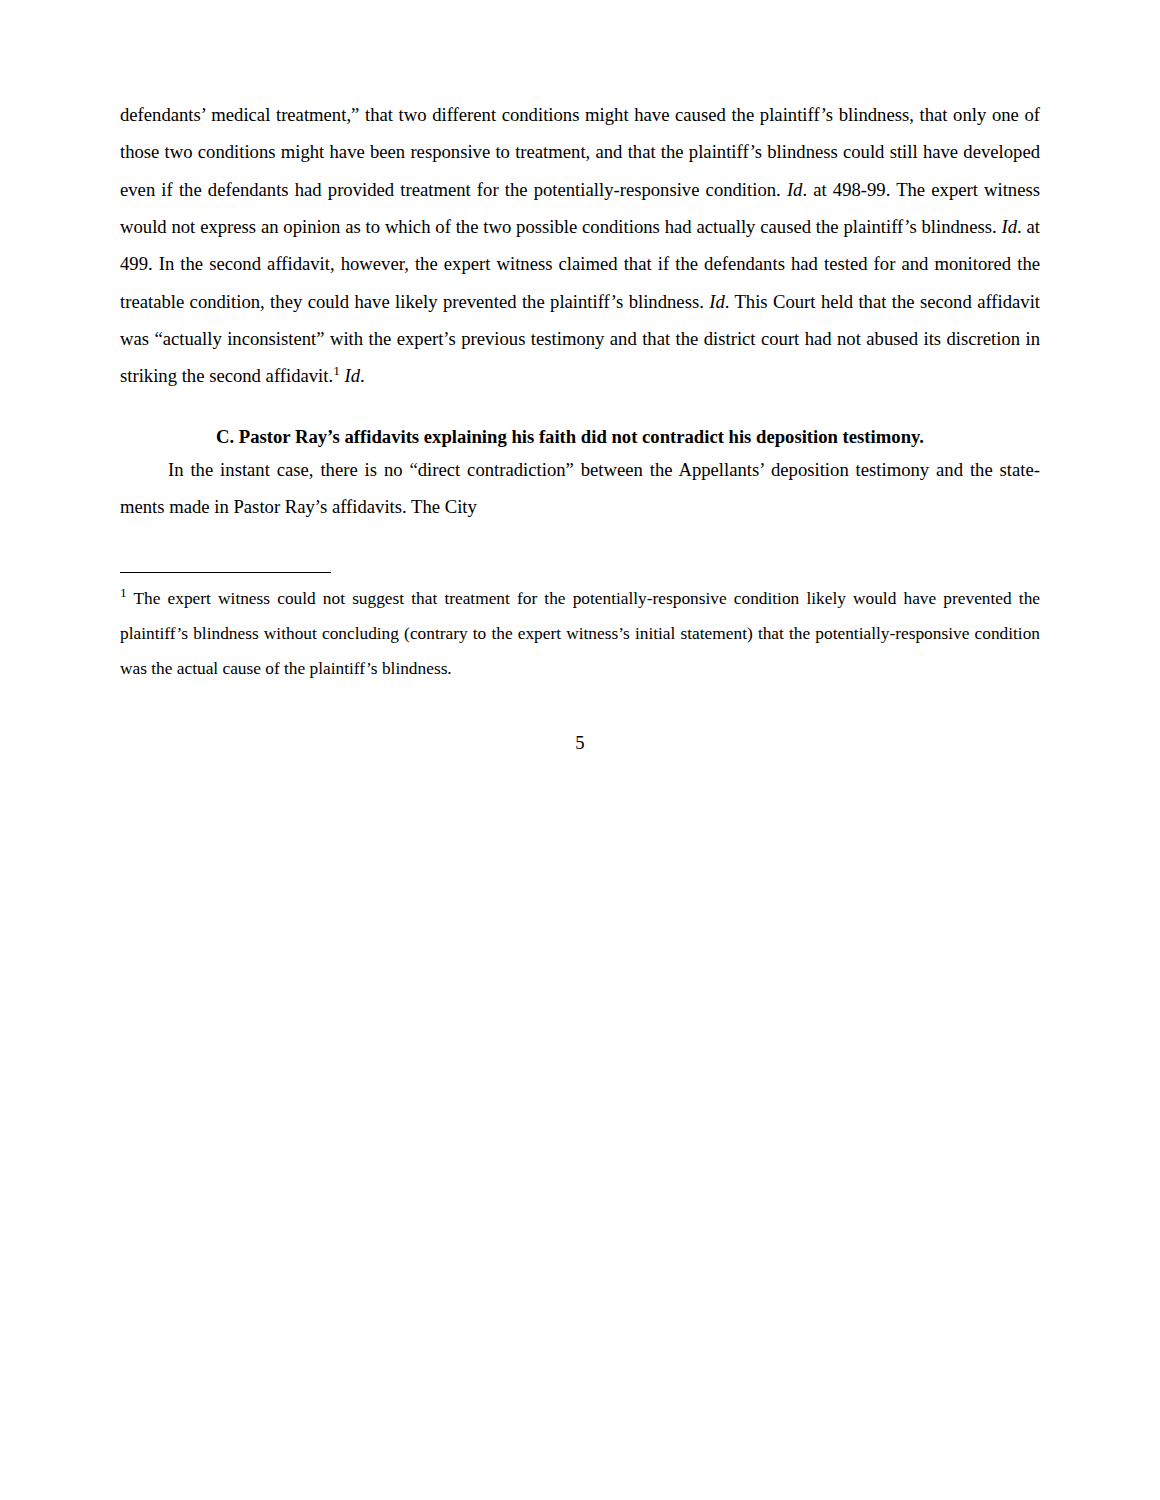defendants’ medical treatment,” that two different conditions might have caused the plaintiff’s blindness, that only one of those two conditions might have been responsive to treatment, and that the plaintiff’s blindness could still have developed even if the defendants had provided treatment for the potentially-responsive condition. Id. at 498-99. The expert witness would not express an opinion as to which of the two possible conditions had actually caused the plaintiff’s blindness. Id. at 499. In the second affidavit, however, the expert witness claimed that if the defendants had tested for and monitored the treatable condition, they could have likely prevented the plaintiff’s blindness. Id. This Court held that the second affidavit was “actually inconsistent” with the expert’s previous testimony and that the district court had not abused its discretion in striking the second affidavit.1 Id.
C. Pastor Ray’s affidavits explaining his faith did not contradict his deposition testimony.
In the instant case, there is no “direct contradiction” between the Appellants’ deposition testimony and the statements made in Pastor Ray’s affidavits. The City
1 The expert witness could not suggest that treatment for the potentially-responsive condition likely would have prevented the plaintiff’s blindness without concluding (contrary to the expert witness’s initial statement) that the potentially-responsive condition was the actual cause of the plaintiff’s blindness.
5